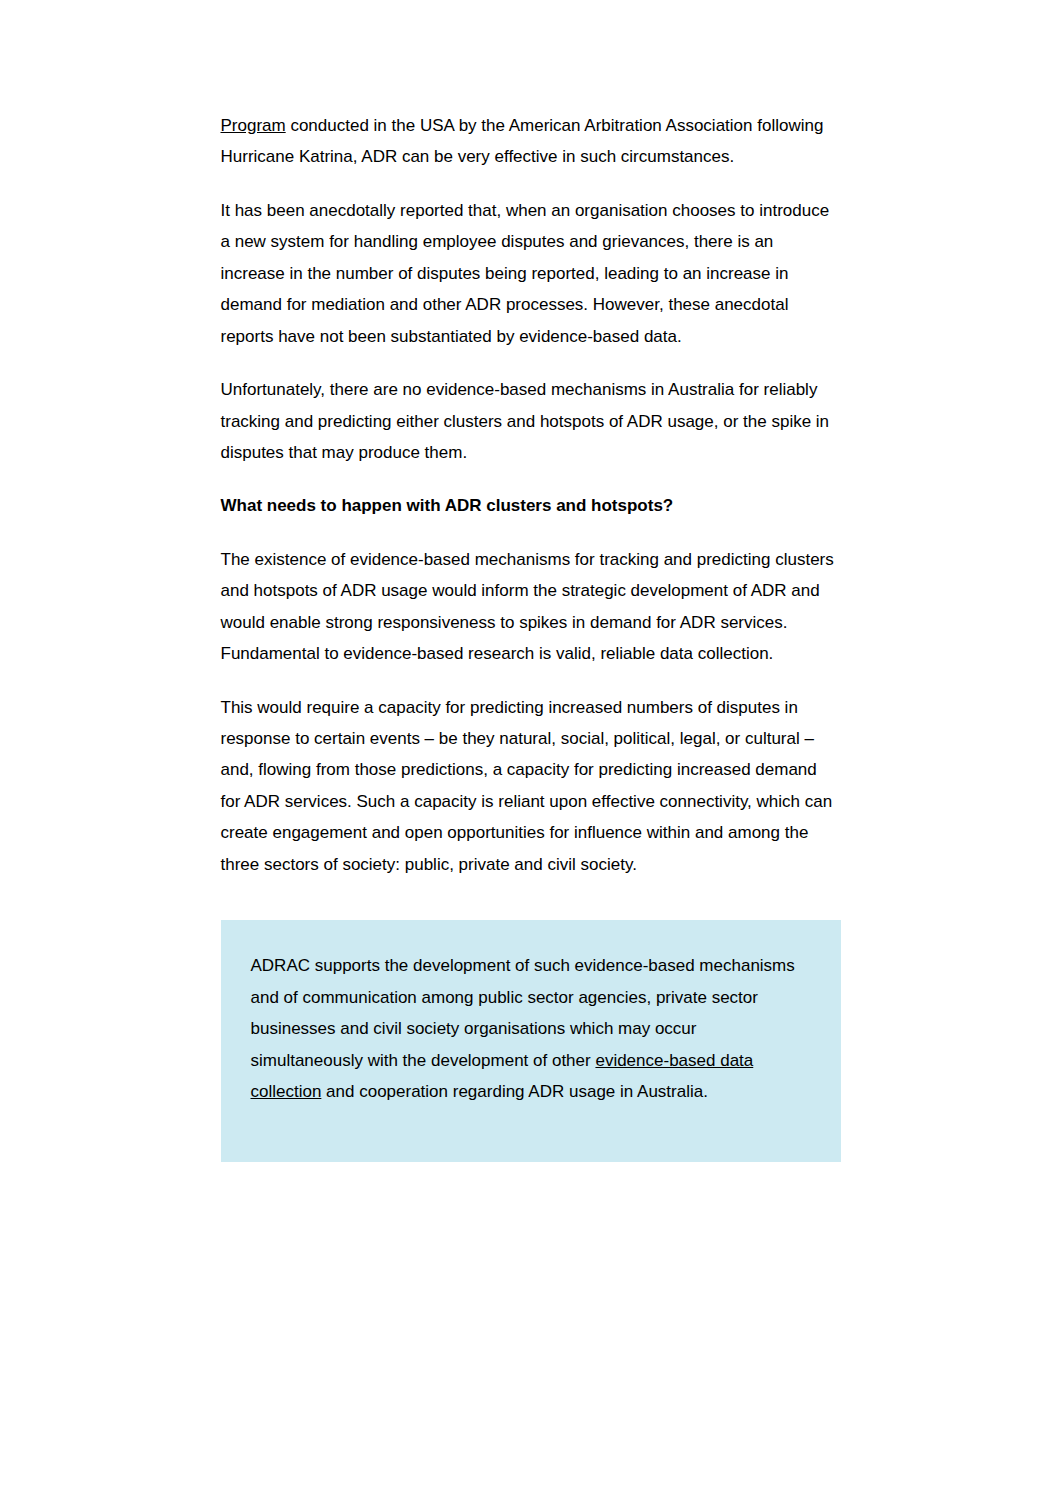Program conducted in the USA by the American Arbitration Association following Hurricane Katrina, ADR can be very effective in such circumstances.
It has been anecdotally reported that, when an organisation chooses to introduce a new system for handling employee disputes and grievances, there is an increase in the number of disputes being reported, leading to an increase in demand for mediation and other ADR processes. However, these anecdotal reports have not been substantiated by evidence-based data.
Unfortunately, there are no evidence-based mechanisms in Australia for reliably tracking and predicting either clusters and hotspots of ADR usage, or the spike in disputes that may produce them.
What needs to happen with ADR clusters and hotspots?
The existence of evidence-based mechanisms for tracking and predicting clusters and hotspots of ADR usage would inform the strategic development of ADR and would enable strong responsiveness to spikes in demand for ADR services. Fundamental to evidence-based research is valid, reliable data collection.
This would require a capacity for predicting increased numbers of disputes in response to certain events – be they natural, social, political, legal, or cultural – and, flowing from those predictions, a capacity for predicting increased demand for ADR services. Such a capacity is reliant upon effective connectivity, which can create engagement and open opportunities for influence within and among the three sectors of society: public, private and civil society.
ADRAC supports the development of such evidence-based mechanisms and of communication among public sector agencies, private sector businesses and civil society organisations which may occur simultaneously with the development of other evidence-based data collection and cooperation regarding ADR usage in Australia.